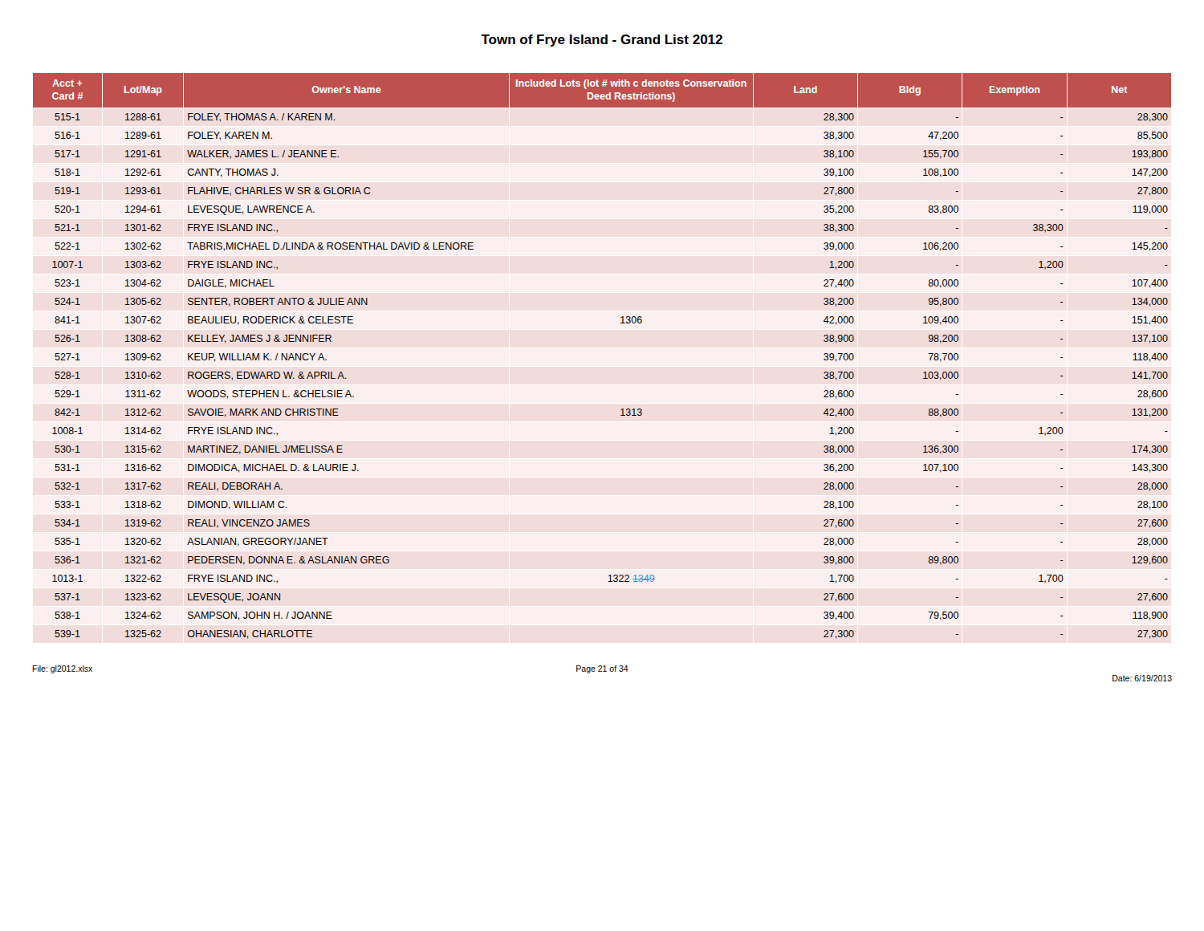Town of Frye Island - Grand List 2012
| Acct + Card # | Lot/Map | Owner's Name | Included Lots (lot # with c denotes Conservation Deed Restrictions) | Land | Bldg | Exemption | Net |
| --- | --- | --- | --- | --- | --- | --- | --- |
| 515-1 | 1288-61 | FOLEY, THOMAS A. / KAREN M. | | 28,300 | - | - | 28,300 |
| 516-1 | 1289-61 | FOLEY, KAREN M. | | 38,300 | 47,200 | - | 85,500 |
| 517-1 | 1291-61 | WALKER, JAMES L. / JEANNE E. | | 38,100 | 155,700 | - | 193,800 |
| 518-1 | 1292-61 | CANTY, THOMAS J. | | 39,100 | 108,100 | - | 147,200 |
| 519-1 | 1293-61 | FLAHIVE, CHARLES W SR & GLORIA C | | 27,800 | - | - | 27,800 |
| 520-1 | 1294-61 | LEVESQUE, LAWRENCE A. | | 35,200 | 83,800 | - | 119,000 |
| 521-1 | 1301-62 | FRYE ISLAND INC., | | 38,300 | - | 38,300 | - |
| 522-1 | 1302-62 | TABRIS,MICHAEL D./LINDA & ROSENTHAL DAVID & LENORE | | 39,000 | 106,200 | - | 145,200 |
| 1007-1 | 1303-62 | FRYE ISLAND INC., | | 1,200 | - | 1,200 | - |
| 523-1 | 1304-62 | DAIGLE, MICHAEL | | 27,400 | 80,000 | - | 107,400 |
| 524-1 | 1305-62 | SENTER, ROBERT ANTO & JULIE ANN | | 38,200 | 95,800 | - | 134,000 |
| 841-1 | 1307-62 | BEAULIEU, RODERICK & CELESTE | 1306 | 42,000 | 109,400 | - | 151,400 |
| 526-1 | 1308-62 | KELLEY, JAMES J & JENNIFER | | 38,900 | 98,200 | - | 137,100 |
| 527-1 | 1309-62 | KEUP, WILLIAM K. / NANCY A. | | 39,700 | 78,700 | - | 118,400 |
| 528-1 | 1310-62 | ROGERS, EDWARD W. & APRIL A. | | 38,700 | 103,000 | - | 141,700 |
| 529-1 | 1311-62 | WOODS, STEPHEN L. &CHELSIE A. | | 28,600 | - | - | 28,600 |
| 842-1 | 1312-62 | SAVOIE, MARK AND CHRISTINE | 1313 | 42,400 | 88,800 | - | 131,200 |
| 1008-1 | 1314-62 | FRYE ISLAND INC., | | 1,200 | - | 1,200 | - |
| 530-1 | 1315-62 | MARTINEZ, DANIEL J/MELISSA E | | 38,000 | 136,300 | - | 174,300 |
| 531-1 | 1316-62 | DIMODICA, MICHAEL D. & LAURIE J. | | 36,200 | 107,100 | - | 143,300 |
| 532-1 | 1317-62 | REALI, DEBORAH A. | | 28,000 | - | - | 28,000 |
| 533-1 | 1318-62 | DIMOND, WILLIAM C. | | 28,100 | - | - | 28,100 |
| 534-1 | 1319-62 | REALI, VINCENZO JAMES | | 27,600 | - | - | 27,600 |
| 535-1 | 1320-62 | ASLANIAN, GREGORY/JANET | | 28,000 | - | - | 28,000 |
| 536-1 | 1321-62 | PEDERSEN, DONNA E. & ASLANIAN GREG | | 39,800 | 89,800 | - | 129,600 |
| 1013-1 | 1322-62 | FRYE ISLAND INC., | 1322 1349 | 1,700 | - | 1,700 | - |
| 537-1 | 1323-62 | LEVESQUE, JOANN | | 27,600 | - | - | 27,600 |
| 538-1 | 1324-62 | SAMPSON, JOHN H. / JOANNE | | 39,400 | 79,500 | - | 118,900 |
| 539-1 | 1325-62 | OHANESIAN, CHARLOTTE | | 27,300 | - | - | 27,300 |
File: gl2012.xlsx
Page 21 of 34
Date: 6/19/2013